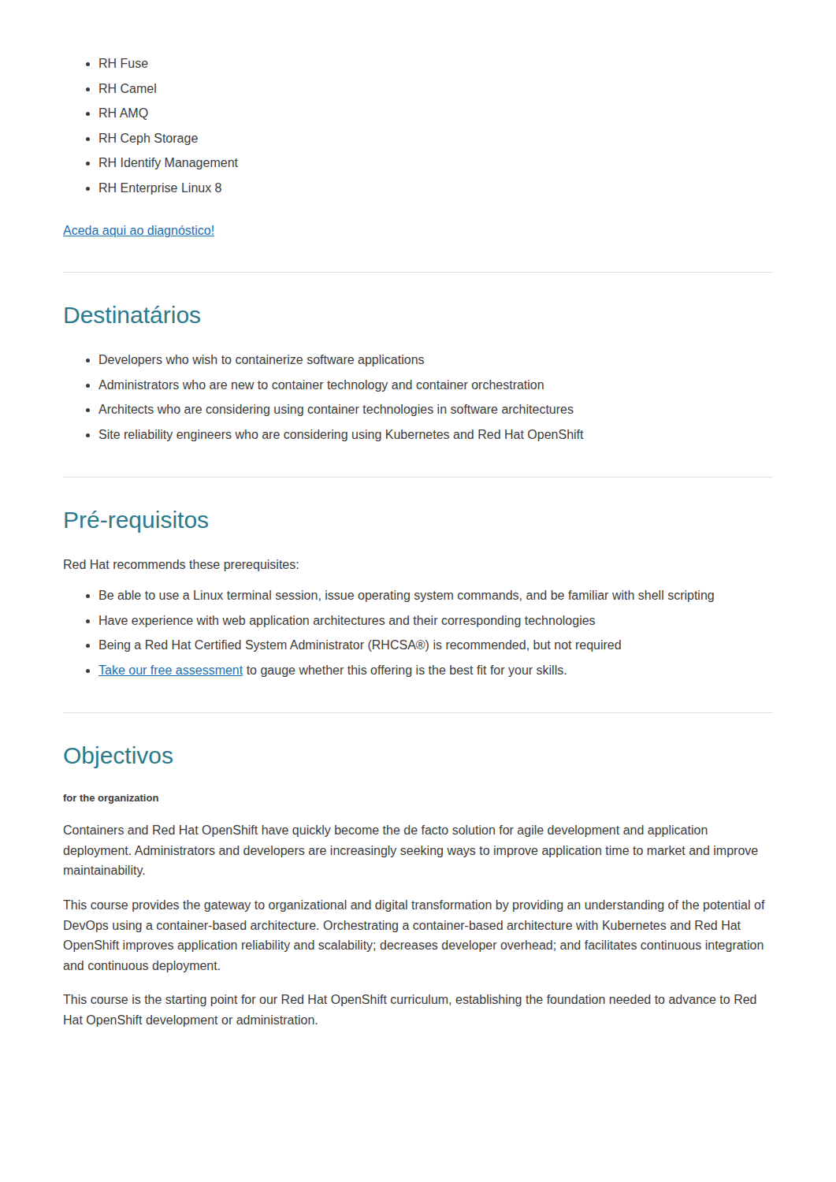RH Fuse
RH Camel
RH AMQ
RH Ceph Storage
RH Identify Management
RH Enterprise Linux 8
Aceda aqui ao diagnóstico!
Destinatários
Developers who wish to containerize software applications
Administrators who are new to container technology and container orchestration
Architects who are considering using container technologies in software architectures
Site reliability engineers who are considering using Kubernetes and Red Hat OpenShift
Pré-requisitos
Red Hat recommends these prerequisites:
Be able to use a Linux terminal session, issue operating system commands, and be familiar with shell scripting
Have experience with web application architectures and their corresponding technologies
Being a Red Hat Certified System Administrator (RHCSA®) is recommended, but not required
Take our free assessment to gauge whether this offering is the best fit for your skills.
Objectivos
for the organization
Containers and Red Hat OpenShift have quickly become the de facto solution for agile development and application deployment. Administrators and developers are increasingly seeking ways to improve application time to market and improve maintainability.
This course provides the gateway to organizational and digital transformation by providing an understanding of the potential of DevOps using a container-based architecture. Orchestrating a container-based architecture with Kubernetes and Red Hat OpenShift improves application reliability and scalability; decreases developer overhead; and facilitates continuous integration and continuous deployment.
This course is the starting point for our Red Hat OpenShift curriculum, establishing the foundation needed to advance to Red Hat OpenShift development or administration.